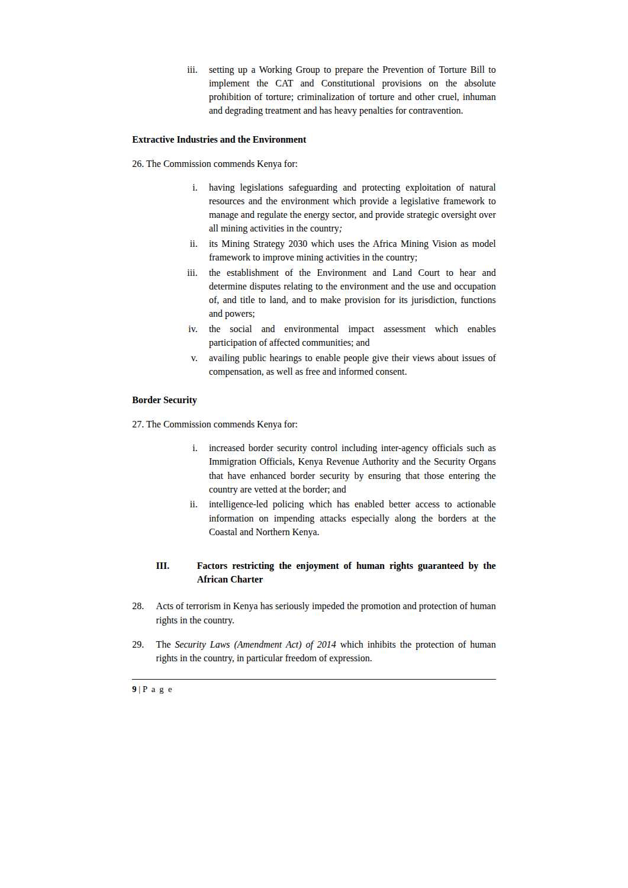setting up a Working Group to prepare the Prevention of Torture Bill to implement the CAT and Constitutional provisions on the absolute prohibition of torture; criminalization of torture and other cruel, inhuman and degrading treatment and has heavy penalties for contravention.
Extractive Industries and the Environment
26. The Commission commends Kenya for:
having legislations safeguarding and protecting exploitation of natural resources and the environment which provide a legislative framework to manage and regulate the energy sector, and provide strategic oversight over all mining activities in the country;
its Mining Strategy 2030 which uses the Africa Mining Vision as model framework to improve mining activities in the country;
the establishment of the Environment and Land Court to hear and determine disputes relating to the environment and the use and occupation of, and title to land, and to make provision for its jurisdiction, functions and powers;
the social and environmental impact assessment which enables participation of affected communities; and
availing public hearings to enable people give their views about issues of compensation, as well as free and informed consent.
Border Security
27. The Commission commends Kenya for:
increased border security control including inter-agency officials such as Immigration Officials, Kenya Revenue Authority and the Security Organs that have enhanced border security by ensuring that those entering the country are vetted at the border; and
intelligence-led policing which has enabled better access to actionable information on impending attacks especially along the borders at the Coastal and Northern Kenya.
III. Factors restricting the enjoyment of human rights guaranteed by the African Charter
28. Acts of terrorism in Kenya has seriously impeded the promotion and protection of human rights in the country.
29. The Security Laws (Amendment Act) of 2014 which inhibits the protection of human rights in the country, in particular freedom of expression.
9 | P a g e